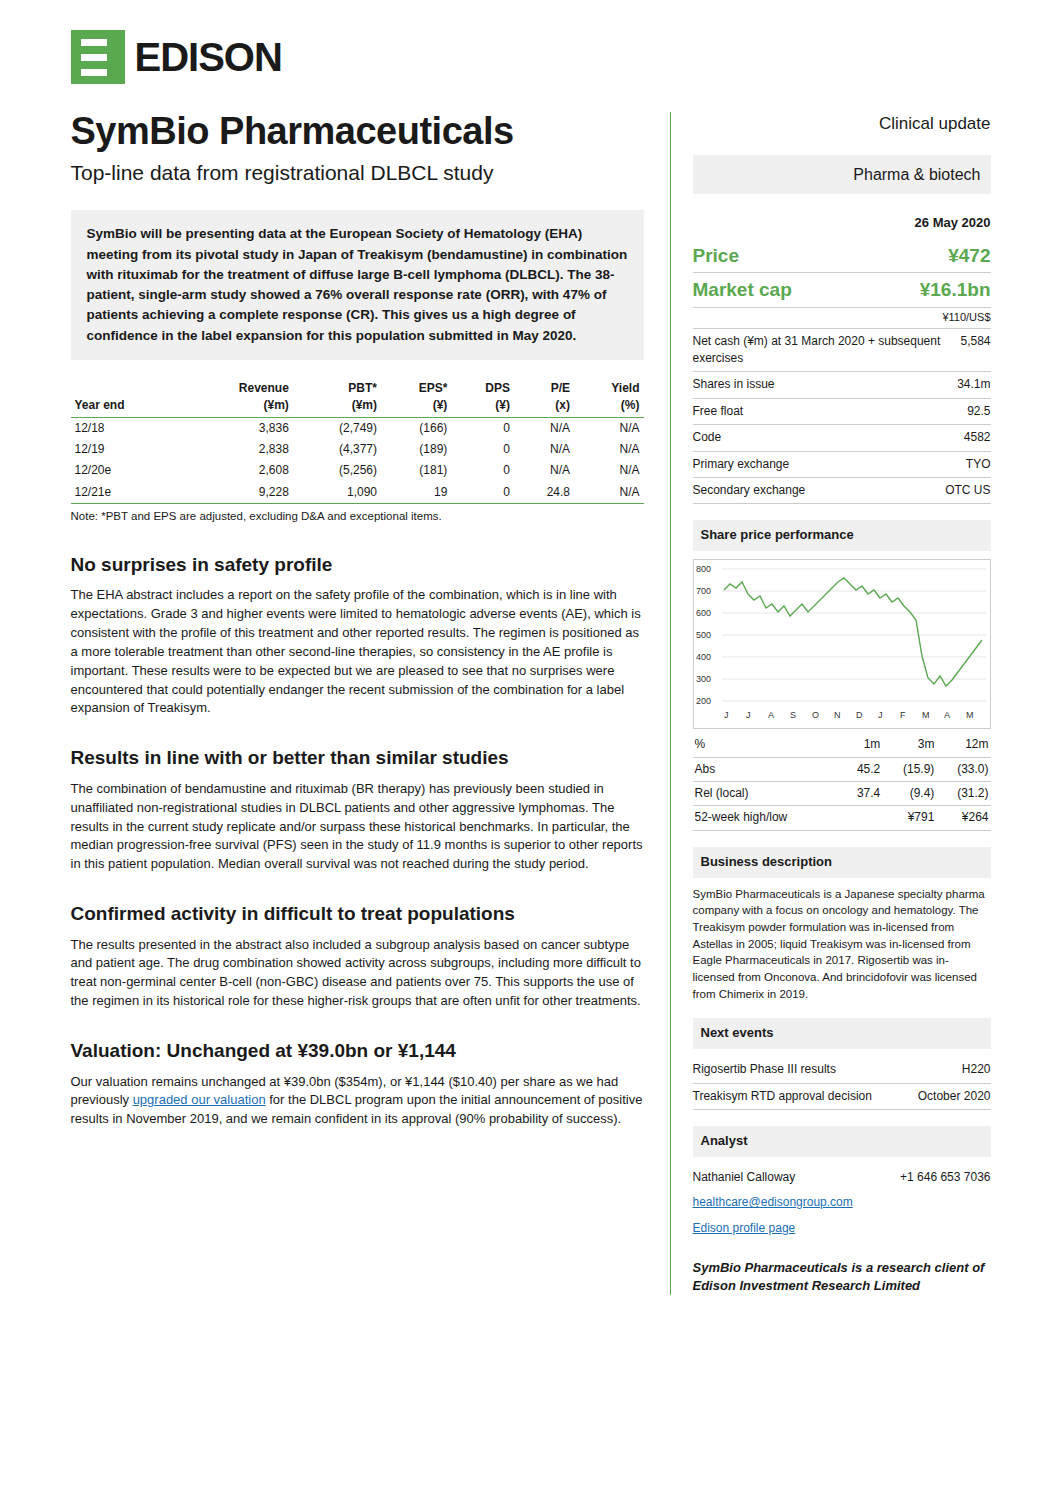EDISON
SymBio Pharmaceuticals
Top-line data from registrational DLBCL study
SymBio will be presenting data at the European Society of Hematology (EHA) meeting from its pivotal study in Japan of Treakisym (bendamustine) in combination with rituximab for the treatment of diffuse large B-cell lymphoma (DLBCL). The 38-patient, single-arm study showed a 76% overall response rate (ORR), with 47% of patients achieving a complete response (CR). This gives us a high degree of confidence in the label expansion for this population submitted in May 2020.
| Year end | Revenue (¥m) | PBT* (¥m) | EPS* (¥) | DPS (¥) | P/E (x) | Yield (%) |
| --- | --- | --- | --- | --- | --- | --- |
| 12/18 | 3,836 | (2,749) | (166) | 0 | N/A | N/A |
| 12/19 | 2,838 | (4,377) | (189) | 0 | N/A | N/A |
| 12/20e | 2,608 | (5,256) | (181) | 0 | N/A | N/A |
| 12/21e | 9,228 | 1,090 | 19 | 0 | 24.8 | N/A |
Note: *PBT and EPS are adjusted, excluding D&A and exceptional items.
No surprises in safety profile
The EHA abstract includes a report on the safety profile of the combination, which is in line with expectations. Grade 3 and higher events were limited to hematologic adverse events (AE), which is consistent with the profile of this treatment and other reported results. The regimen is positioned as a more tolerable treatment than other second-line therapies, so consistency in the AE profile is important. These results were to be expected but we are pleased to see that no surprises were encountered that could potentially endanger the recent submission of the combination for a label expansion of Treakisym.
Results in line with or better than similar studies
The combination of bendamustine and rituximab (BR therapy) has previously been studied in unaffiliated non-registrational studies in DLBCL patients and other aggressive lymphomas. The results in the current study replicate and/or surpass these historical benchmarks. In particular, the median progression-free survival (PFS) seen in the study of 11.9 months is superior to other reports in this patient population. Median overall survival was not reached during the study period.
Confirmed activity in difficult to treat populations
The results presented in the abstract also included a subgroup analysis based on cancer subtype and patient age. The drug combination showed activity across subgroups, including more difficult to treat non-germinal center B-cell (non-GBC) disease and patients over 75. This supports the use of the regimen in its historical role for these higher-risk groups that are often unfit for other treatments.
Valuation: Unchanged at ¥39.0bn or ¥1,144
Our valuation remains unchanged at ¥39.0bn ($354m), or ¥1,144 ($10.40) per share as we had previously upgraded our valuation for the DLBCL program upon the initial announcement of positive results in November 2019, and we remain confident in its approval (90% probability of success).
Clinical update
Pharma & biotech
26 May 2020
Price¥472
Market cap¥16.1bn
¥110/US$
Net cash (¥m) at 31 March 2020 + subsequent exercises 5,584
Shares in issue 34.1m
Free float 92.5
Code 4582
Primary exchange TYO
Secondary exchange OTC US
Share price performance
800 700 600 500 400 300 200 J J A S O N D J F M A M
| % | 1m | 3m | 12m |
| --- | --- | --- | --- |
| Abs | 45.2 | (15.9) | (33.0) |
| Rel (local) | 37.4 | (9.4) | (31.2) |
| 52-week high/low | ¥791 | ¥264 |
Business description
SymBio Pharmaceuticals is a Japanese specialty pharma company with a focus on oncology and hematology. The Treakisym powder formulation was in-licensed from Astellas in 2005; liquid Treakisym was in-licensed from Eagle Pharmaceuticals in 2017. Rigosertib was in-licensed from Onconova. And brincidofovir was licensed from Chimerix in 2019.
Next events
Rigosertib Phase III results H220
Treakisym RTD approval decision October 2020
Analyst
Nathaniel Calloway+1 646 653 7036
healthcare@edisongroup.com
Edison profile page
SymBio Pharmaceuticals is a research client of Edison Investment Research Limited